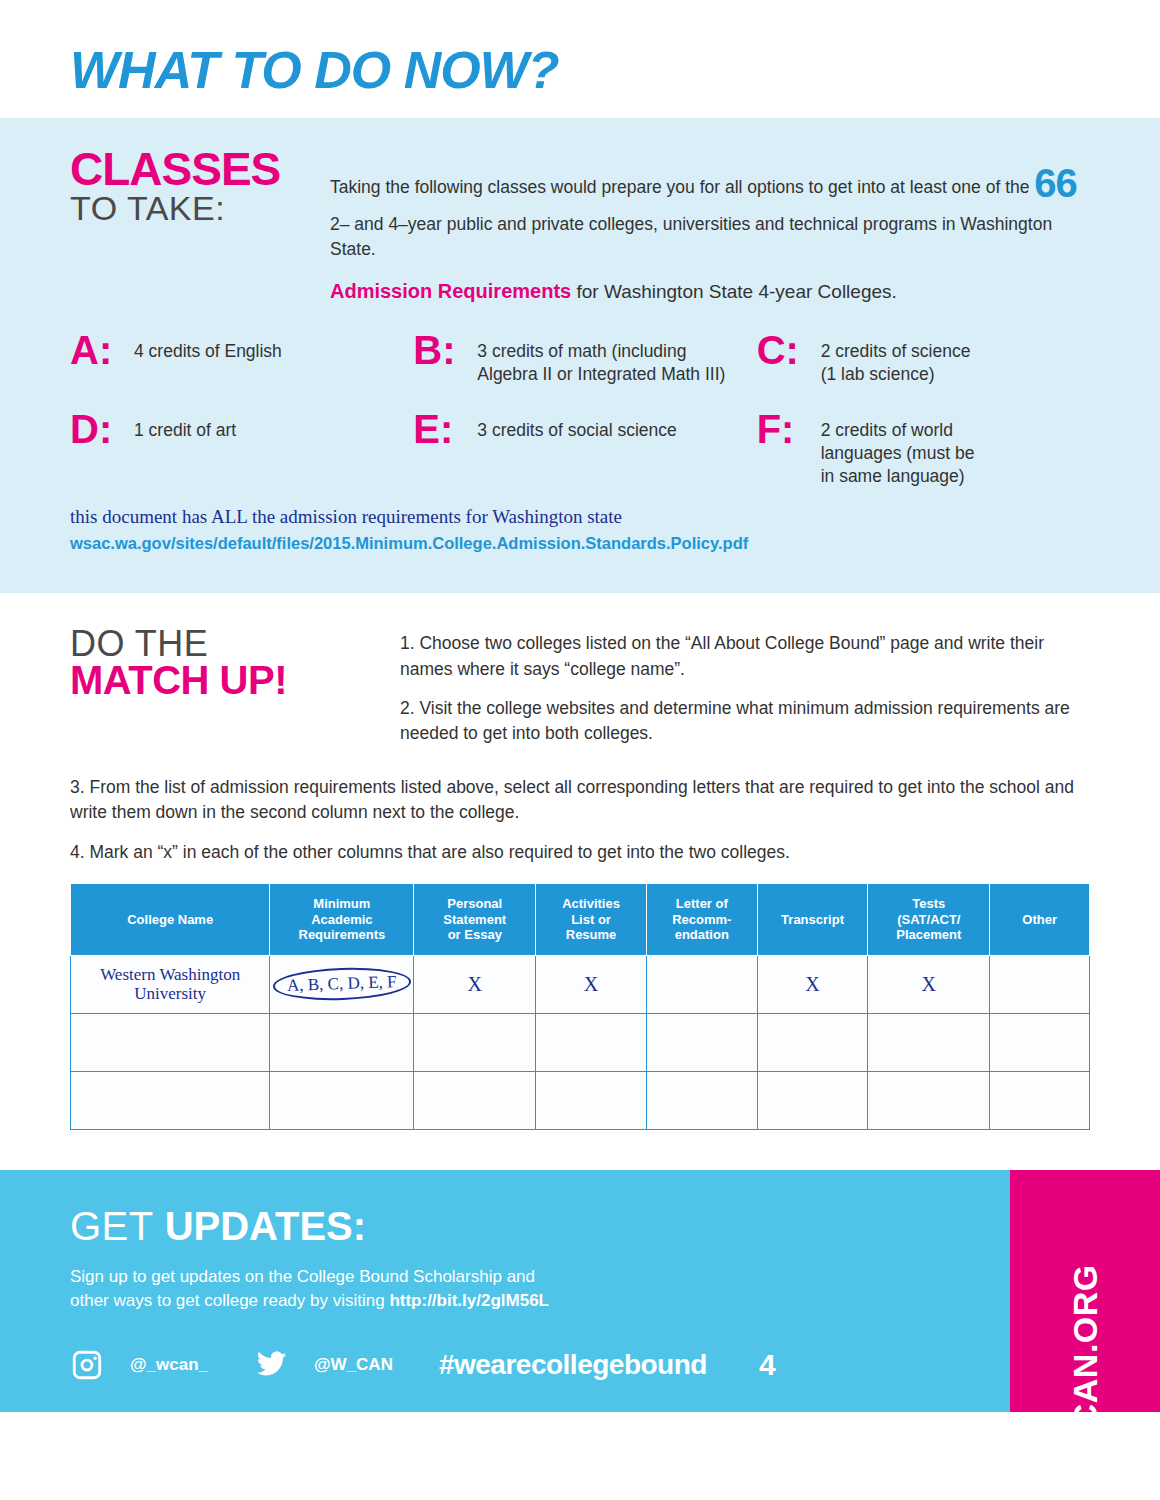What to do now?
CLASSES TO TAKE:
Taking the following classes would prepare you for all options to get into at least one of the 66 2– and 4–year public and private colleges, universities and technical programs in Washington State.
Admission Requirements for Washington State 4-year Colleges.
A: 4 credits of English
B: 3 credits of math (including
Algebra II or Integrated Math III)
C: 2 credits of science
(1 lab science)
D: 1 credit of art
E: 3 credits of social science
F: 2 credits of world
languages (must be
in same language)
this document has ALL the admission requirements for Washington state
wsac.wa.gov/sites/default/files/2015.Minimum.College.Admission.Standards.Policy.pdf
DO THE MATCH UP!
1. Choose two colleges listed on the “All About College Bound” page and write their names where it says “college name”.
2. Visit the college websites and determine what minimum admission requirements are needed to get into both colleges.
3. From the list of admission requirements listed above, select all corresponding letters that are required to get into the school and write them down in the second column next to the college.
4. Mark an “x” in each of the other columns that are also required to get into the two colleges.
| College Name | Minimum Academic Requirements | Personal Statement or Essay | Activities List or Resume | Letter of Recomm- endation | Transcript | Tests (SAT/ACT/ Placement | Other |
| --- | --- | --- | --- | --- | --- | --- | --- |
| Western Washington University | A, B, C, D, E, F | X | X | | X | X | |
WCAN.ORG
GET UPDATES:
Sign up to get updates on the College Bound Scholarship and
other ways to get college ready by visiting http://bit.ly/2glM56L
@_wcan_ @W_CAN #wearecollegebound 4